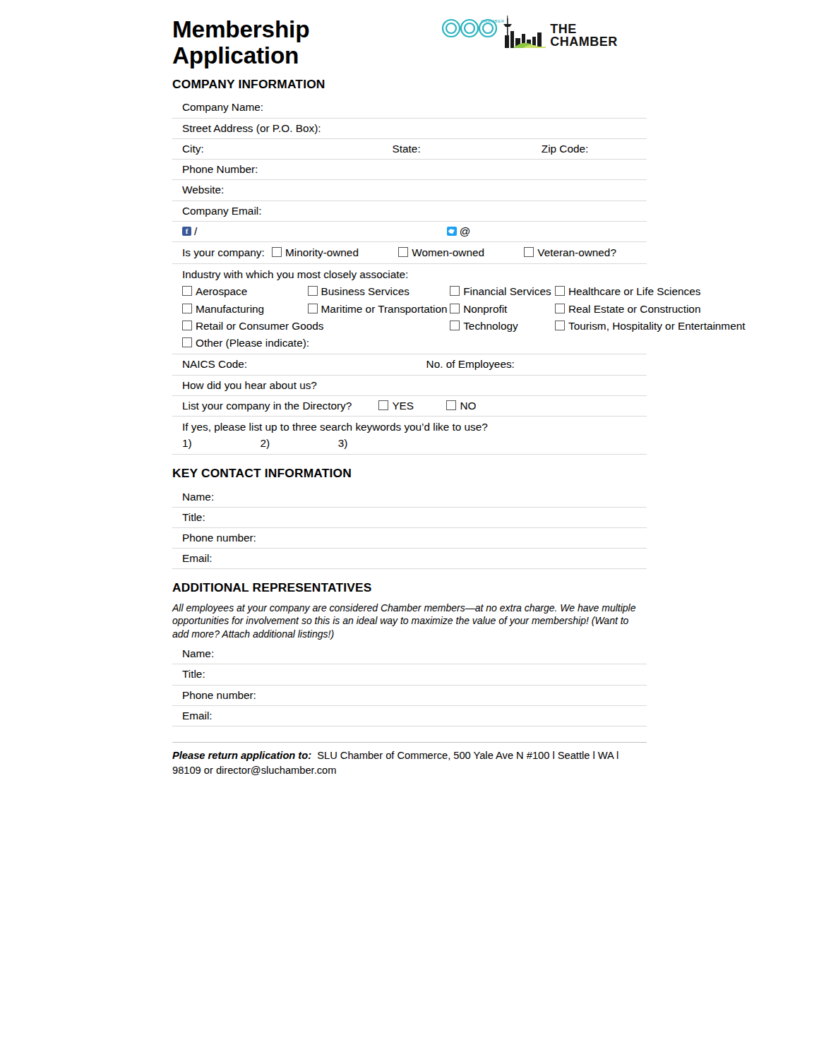Membership Application
CHAMBER
THE CHAMBER
COMPANY INFORMATION
Company Name:
Street Address (or P.O. Box):
City:
State:
Zip Code:
Phone Number:
Website:
Company Email:
f / @
Is your company: Minority-owned Women-owned Veteran-owned?
Industry with which you most closely associate:
Aerospace Business Services Financial Services Healthcare or Life Sciences Manufacturing Maritime or Transportation Nonprofit Real Estate or Construction Retail or Consumer Goods Technology Tourism, Hospitality or Entertainment
Other (Please indicate):
NAICS Code:
No. of Employees:
How did you hear about us?
List your company in the Directory?
YES
NO
If yes, please list up to three search keywords you’d like to use?
1) 2) 3)
KEY CONTACT INFORMATION
Name:
Title:
Phone number:
Email:
ADDITIONAL REPRESENTATIVES
All employees at your company are considered Chamber members—at no extra charge. We have multiple opportunities for involvement so this is an ideal way to maximize the value of your membership! (Want to add more? Attach additional listings!)
Name:
Title:
Phone number:
Email:
Please return application to: SLU Chamber of Commerce, 500 Yale Ave N #100 l Seattle l WA l 98109 or director@sluchamber.com